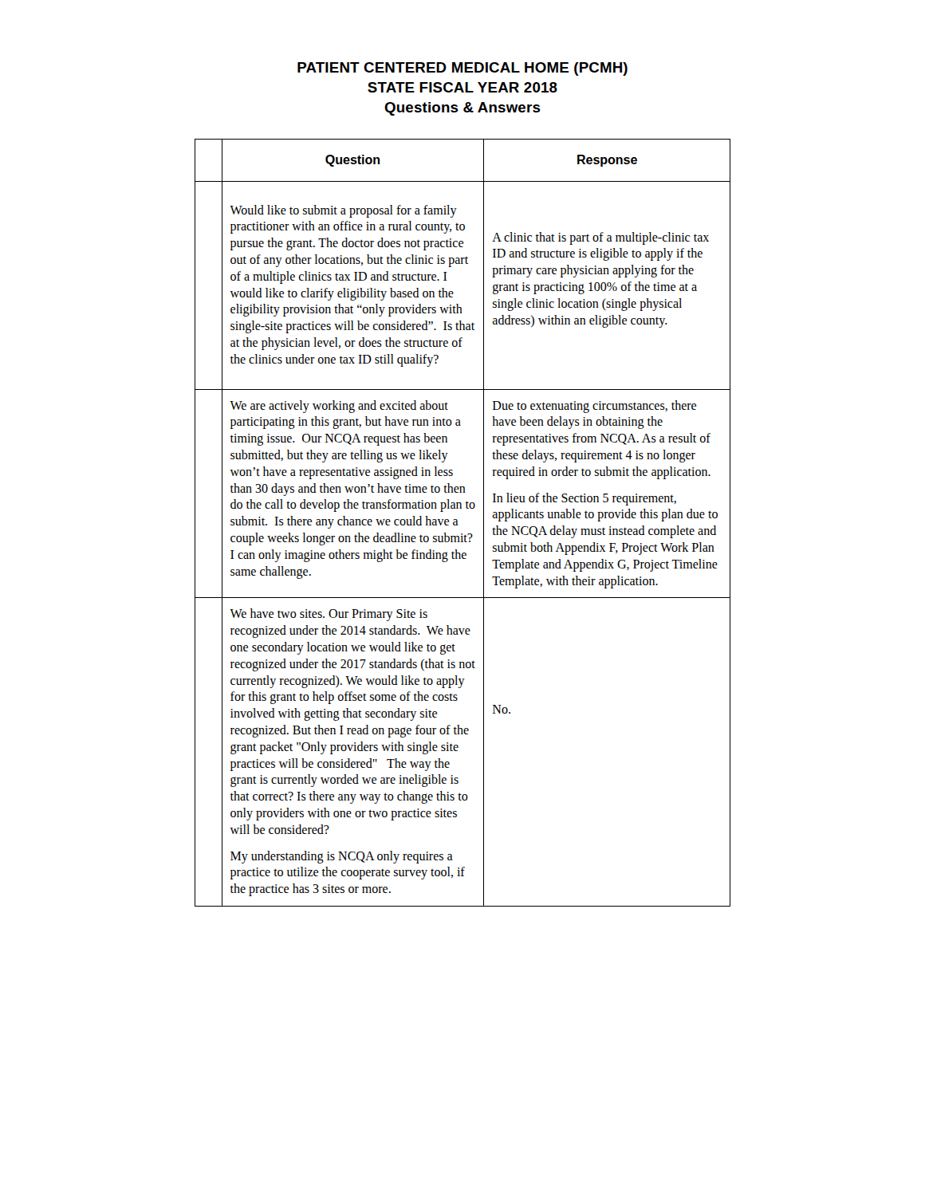PATIENT CENTERED MEDICAL HOME (PCMH) STATE FISCAL YEAR 2018 Questions & Answers
| | Question | Response |
| --- | --- | --- |
| | Would like to submit a proposal for a family practitioner with an office in a rural county, to pursue the grant. The doctor does not practice out of any other locations, but the clinic is part of a multiple clinics tax ID and structure. I would like to clarify eligibility based on the eligibility provision that “only providers with single-site practices will be considered”. Is that at the physician level, or does the structure of the clinics under one tax ID still qualify? | A clinic that is part of a multiple-clinic tax ID and structure is eligible to apply if the primary care physician applying for the grant is practicing 100% of the time at a single clinic location (single physical address) within an eligible county. |
| | We are actively working and excited about participating in this grant, but have run into a timing issue. Our NCQA request has been submitted, but they are telling us we likely won’t have a representative assigned in less than 30 days and then won’t have time to then do the call to develop the transformation plan to submit. Is there any chance we could have a couple weeks longer on the deadline to submit? I can only imagine others might be finding the same challenge. | Due to extenuating circumstances, there have been delays in obtaining the representatives from NCQA. As a result of these delays, requirement 4 is no longer required in order to submit the application. In lieu of the Section 5 requirement, applicants unable to provide this plan due to the NCQA delay must instead complete and submit both Appendix F, Project Work Plan Template and Appendix G, Project Timeline Template, with their application. |
| | We have two sites. Our Primary Site is recognized under the 2014 standards. We have one secondary location we would like to get recognized under the 2017 standards (that is not currently recognized). We would like to apply for this grant to help offset some of the costs involved with getting that secondary site recognized. But then I read on page four of the grant packet "Only providers with single site practices will be considered" The way the grant is currently worded we are ineligible is that correct? Is there any way to change this to only providers with one or two practice sites will be considered? My understanding is NCQA only requires a practice to utilize the cooperate survey tool, if the practice has 3 sites or more. | No. |